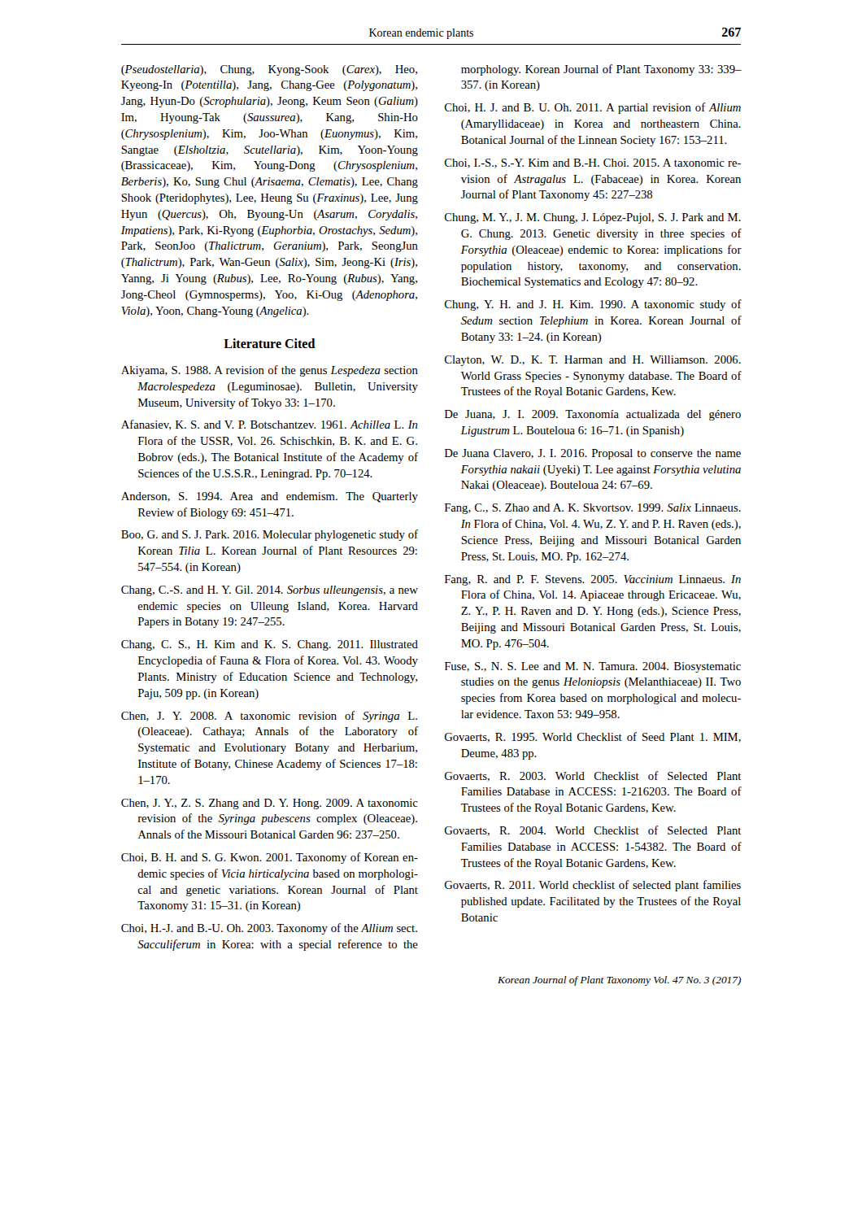Korean endemic plants 267
(Pseudostellaria), Chung, Kyong-Sook (Carex), Heo, Kyeong-In (Potentilla), Jang, Chang-Gee (Polygonatum), Jang, Hyun-Do (Scrophularia), Jeong, Keum Seon (Galium) Im, Hyoung-Tak (Saussurea), Kang, Shin-Ho (Chrysosplenium), Kim, Joo-Whan (Euonymus), Kim, Sangtae (Elsholtzia, Scutellaria), Kim, Yoon-Young (Brassicaceae), Kim, Young-Dong (Chrysosplenium, Berberis), Ko, Sung Chul (Arisaema, Clematis), Lee, Chang Shook (Pteridophytes), Lee, Heung Su (Fraxinus), Lee, Jung Hyun (Quercus), Oh, Byoung-Un (Asarum, Corydalis, Impatiens), Park, Ki-Ryong (Euphorbia, Orostachys, Sedum), Park, SeonJoo (Thalictrum, Geranium), Park, SeongJun (Thalictrum), Park, Wan-Geun (Salix), Sim, Jeong-Ki (Iris), Yanng, Ji Young (Rubus), Lee, Ro-Young (Rubus), Yang, Jong-Cheol (Gymnosperms), Yoo, Ki-Oug (Adenophora, Viola), Yoon, Chang-Young (Angelica).
Literature Cited
Akiyama, S. 1988. A revision of the genus Lespedeza section Macrolespedeza (Leguminosae). Bulletin, University Museum, University of Tokyo 33: 1–170.
Afanasiev, K. S. and V. P. Botschantzev. 1961. Achillea L. In Flora of the USSR, Vol. 26. Schischkin, B. K. and E. G. Bobrov (eds.), The Botanical Institute of the Academy of Sciences of the U.S.S.R., Leningrad. Pp. 70–124.
Anderson, S. 1994. Area and endemism. The Quarterly Review of Biology 69: 451–471.
Boo, G. and S. J. Park. 2016. Molecular phylogenetic study of Korean Tilia L. Korean Journal of Plant Resources 29: 547–554. (in Korean)
Chang, C.-S. and H. Y. Gil. 2014. Sorbus ulleungensis, a new endemic species on Ulleung Island, Korea. Harvard Papers in Botany 19: 247–255.
Chang, C. S., H. Kim and K. S. Chang. 2011. Illustrated Encyclopedia of Fauna & Flora of Korea. Vol. 43. Woody Plants. Ministry of Education Science and Technology, Paju, 509 pp. (in Korean)
Chen, J. Y. 2008. A taxonomic revision of Syringa L. (Oleaceae). Cathaya; Annals of the Laboratory of Systematic and Evolutionary Botany and Herbarium, Institute of Botany, Chinese Academy of Sciences 17–18: 1–170.
Chen, J. Y., Z. S. Zhang and D. Y. Hong. 2009. A taxonomic revision of the Syringa pubescens complex (Oleaceae). Annals of the Missouri Botanical Garden 96: 237–250.
Choi, B. H. and S. G. Kwon. 2001. Taxonomy of Korean endemic species of Vicia hirticalycina based on morphological and genetic variations. Korean Journal of Plant Taxonomy 31: 15–31. (in Korean)
Choi, H.-J. and B.-U. Oh. 2003. Taxonomy of the Allium sect. Sacculiferum in Korea: with a special reference to the morphology. Korean Journal of Plant Taxonomy 33: 339–357. (in Korean)
Choi, H. J. and B. U. Oh. 2011. A partial revision of Allium (Amaryllidaceae) in Korea and northeastern China. Botanical Journal of the Linnean Society 167: 153–211.
Choi, I.-S., S.-Y. Kim and B.-H. Choi. 2015. A taxonomic revision of Astragalus L. (Fabaceae) in Korea. Korean Journal of Plant Taxonomy 45: 227–238
Chung, M. Y., J. M. Chung, J. López-Pujol, S. J. Park and M. G. Chung. 2013. Genetic diversity in three species of Forsythia (Oleaceae) endemic to Korea: implications for population history, taxonomy, and conservation. Biochemical Systematics and Ecology 47: 80–92.
Chung, Y. H. and J. H. Kim. 1990. A taxonomic study of Sedum section Telephium in Korea. Korean Journal of Botany 33: 1–24. (in Korean)
Clayton, W. D., K. T. Harman and H. Williamson. 2006. World Grass Species - Synonymy database. The Board of Trustees of the Royal Botanic Gardens, Kew.
De Juana, J. I. 2009. Taxonomía actualizada del género Ligustrum L. Bouteloua 6: 16–71. (in Spanish)
De Juana Clavero, J. I. 2016. Proposal to conserve the name Forsythia nakaii (Uyeki) T. Lee against Forsythia velutina Nakai (Oleaceae). Bouteloua 24: 67–69.
Fang, C., S. Zhao and A. K. Skvortsov. 1999. Salix Linnaeus. In Flora of China, Vol. 4. Wu, Z. Y. and P. H. Raven (eds.), Science Press, Beijing and Missouri Botanical Garden Press, St. Louis, MO. Pp. 162–274.
Fang, R. and P. F. Stevens. 2005. Vaccinium Linnaeus. In Flora of China, Vol. 14. Apiaceae through Ericaceae. Wu, Z. Y., P. H. Raven and D. Y. Hong (eds.), Science Press, Beijing and Missouri Botanical Garden Press, St. Louis, MO. Pp. 476–504.
Fuse, S., N. S. Lee and M. N. Tamura. 2004. Biosystematic studies on the genus Heloniopsis (Melanthiaceae) II. Two species from Korea based on morphological and molecular evidence. Taxon 53: 949–958.
Govaerts, R. 1995. World Checklist of Seed Plant 1. MIM, Deume, 483 pp.
Govaerts, R. 2003. World Checklist of Selected Plant Families Database in ACCESS: 1-216203. The Board of Trustees of the Royal Botanic Gardens, Kew.
Govaerts, R. 2004. World Checklist of Selected Plant Families Database in ACCESS: 1-54382. The Board of Trustees of the Royal Botanic Gardens, Kew.
Govaerts, R. 2011. World checklist of selected plant families published update. Facilitated by the Trustees of the Royal Botanic
Korean Journal of Plant Taxonomy Vol. 47 No. 3 (2017)